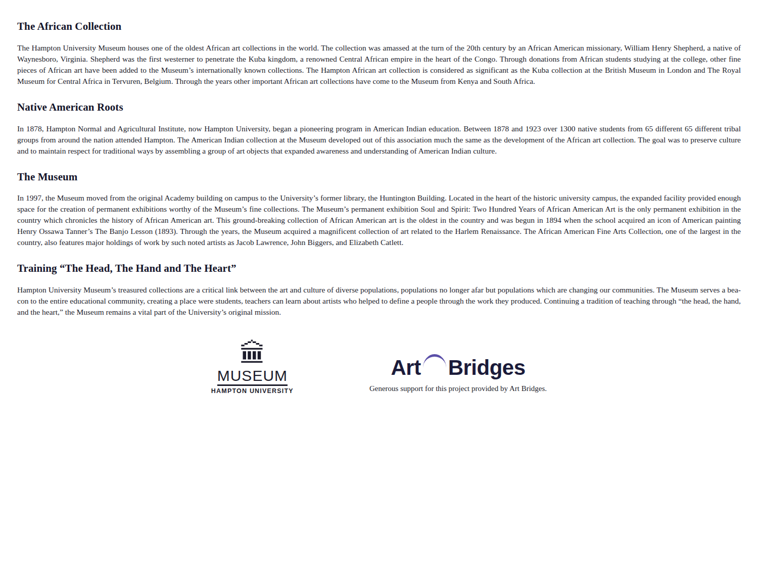The African Collection
The Hampton University Museum houses one of the oldest African art collections in the world. The collection was amassed at the turn of the 20th century by an African American missionary, William Henry Shepherd, a native of Waynesboro, Virginia. Shepherd was the first westerner to penetrate the Kuba kingdom, a renowned Central African empire in the heart of the Congo. Through donations from African students studying at the college, other fine pieces of African art have been added to the Museum’s internationally known collections. The Hampton African art collection is considered as significant as the Kuba collection at the British Museum in London and The Royal Museum for Central Africa in Tervuren, Belgium. Through the years other important African art collections have come to the Museum from Kenya and South Africa.
Native American Roots
In 1878, Hampton Normal and Agricultural Institute, now Hampton University, began a pioneering program in American Indian education. Between 1878 and 1923 over 1300 native students from 65 different 65 different tribal groups from around the nation attended Hampton. The American Indian collection at the Museum developed out of this association much the same as the development of the African art collection. The goal was to preserve culture and to maintain respect for traditional ways by assembling a group of art objects that expanded awareness and understanding of American Indian culture.
The Museum
In 1997, the Museum moved from the original Academy building on campus to the University’s former library, the Huntington Building. Located in the heart of the historic university campus, the expanded facility provided enough space for the creation of permanent exhibitions worthy of the Museum’s fine collections. The Museum’s permanent exhibition Soul and Spirit: Two Hundred Years of African American Art is the only permanent exhibition in the country which chronicles the history of African American art. This ground-breaking collection of African American art is the oldest in the country and was begun in 1894 when the school acquired an icon of American painting Henry Ossawa Tanner’s The Banjo Lesson (1893). Through the years, the Museum acquired a magnificent collection of art related to the Harlem Renaissance. The African American Fine Arts Collection, one of the largest in the country, also features major holdings of work by such noted artists as Jacob Lawrence, John Biggers, and Elizabeth Catlett.
Training “The Head, The Hand and The Heart”
Hampton University Museum’s treasured collections are a critical link between the art and culture of diverse populations, populations no longer afar but populations which are changing our communities. The Museum serves a beacon to the entire educational community, creating a place were students, teachers can learn about artists who helped to define a people through the work they produced. Continuing a tradition of teaching through “the head, the hand, and the heart,” the Museum remains a vital part of the University’s original mission.
🏛 MUSEUM HAMPTON UNIVERSITY
Art Bridges
Generous support for this project provided by Art Bridges.